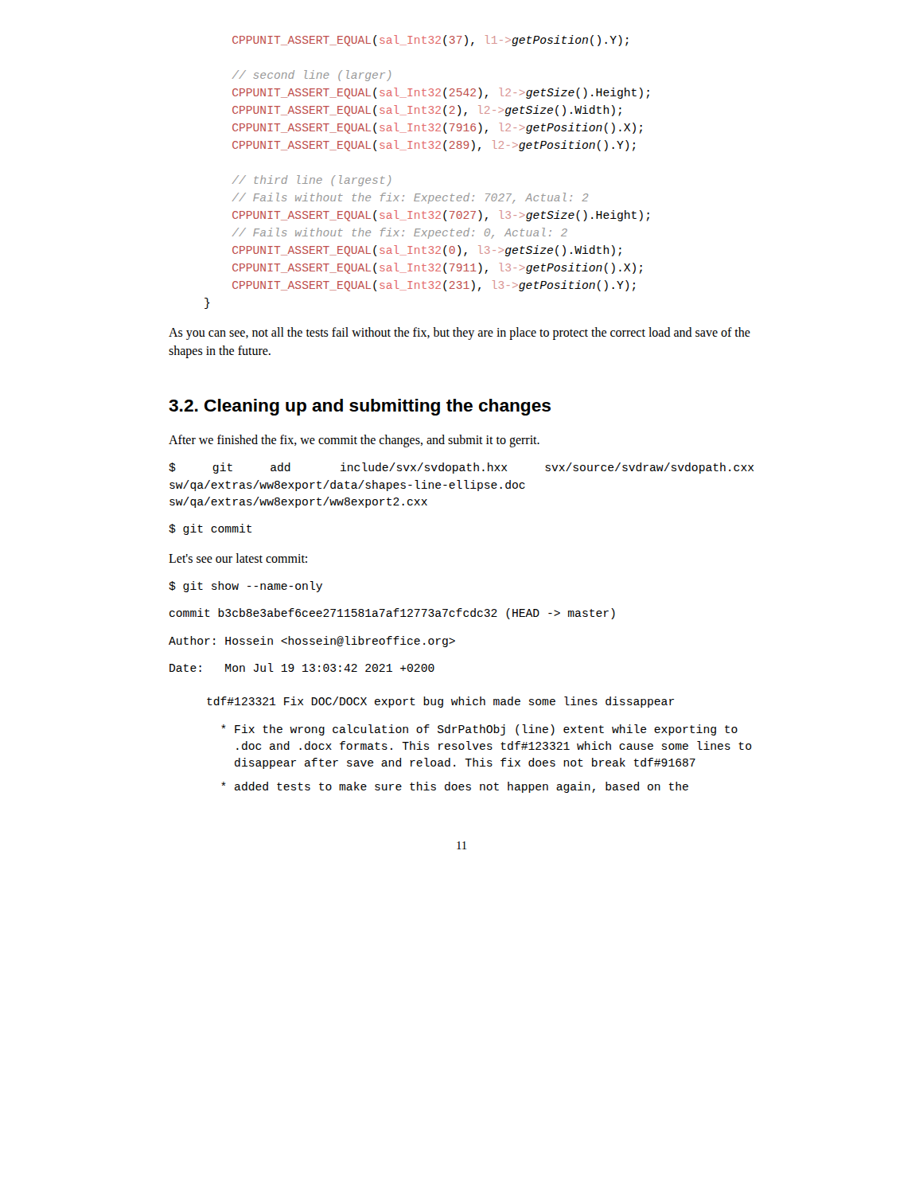CPPUNIT_ASSERT_EQUAL(sal_Int32(37), l1->getPosition().Y);

    // second line (larger)
    CPPUNIT_ASSERT_EQUAL(sal_Int32(2542), l2->getSize().Height);
    CPPUNIT_ASSERT_EQUAL(sal_Int32(2), l2->getSize().Width);
    CPPUNIT_ASSERT_EQUAL(sal_Int32(7916), l2->getPosition().X);
    CPPUNIT_ASSERT_EQUAL(sal_Int32(289), l2->getPosition().Y);

    // third line (largest)
    // Fails without the fix: Expected: 7027, Actual: 2
    CPPUNIT_ASSERT_EQUAL(sal_Int32(7027), l3->getSize().Height);
    // Fails without the fix: Expected: 0, Actual: 2
    CPPUNIT_ASSERT_EQUAL(sal_Int32(0), l3->getSize().Width);
    CPPUNIT_ASSERT_EQUAL(sal_Int32(7911), l3->getPosition().X);
    CPPUNIT_ASSERT_EQUAL(sal_Int32(231), l3->getPosition().Y);
}
As you can see, not all the tests fail without the fix, but they are in place to protect the correct load and save of the shapes in the future.
3.2. Cleaning up and submitting the changes
After we finished the fix, we commit the changes, and submit it to gerrit.
$ git add include/svx/svdopath.hxx svx/source/svdraw/svdopath.cxx sw/qa/extras/ww8export/data/shapes-line-ellipse.doc sw/qa/extras/ww8export/ww8export2.cxx
$ git commit
Let's see our latest commit:
$ git show --name-only
commit b3cb8e3abef6cee2711581a7af12773a7cfcdc32 (HEAD -> master)
Author: Hossein <hossein@libreoffice.org>
Date: Mon Jul 19 13:03:42 2021 +0200
tdf#123321 Fix DOC/DOCX export bug which made some lines dissappear
Fix the wrong calculation of SdrPathObj (line) extent while exporting to .doc and .docx formats. This resolves tdf#123321 which cause some lines to disappear after save and reload. This fix does not break tdf#91687
added tests to make sure this does not happen again, based on the
11